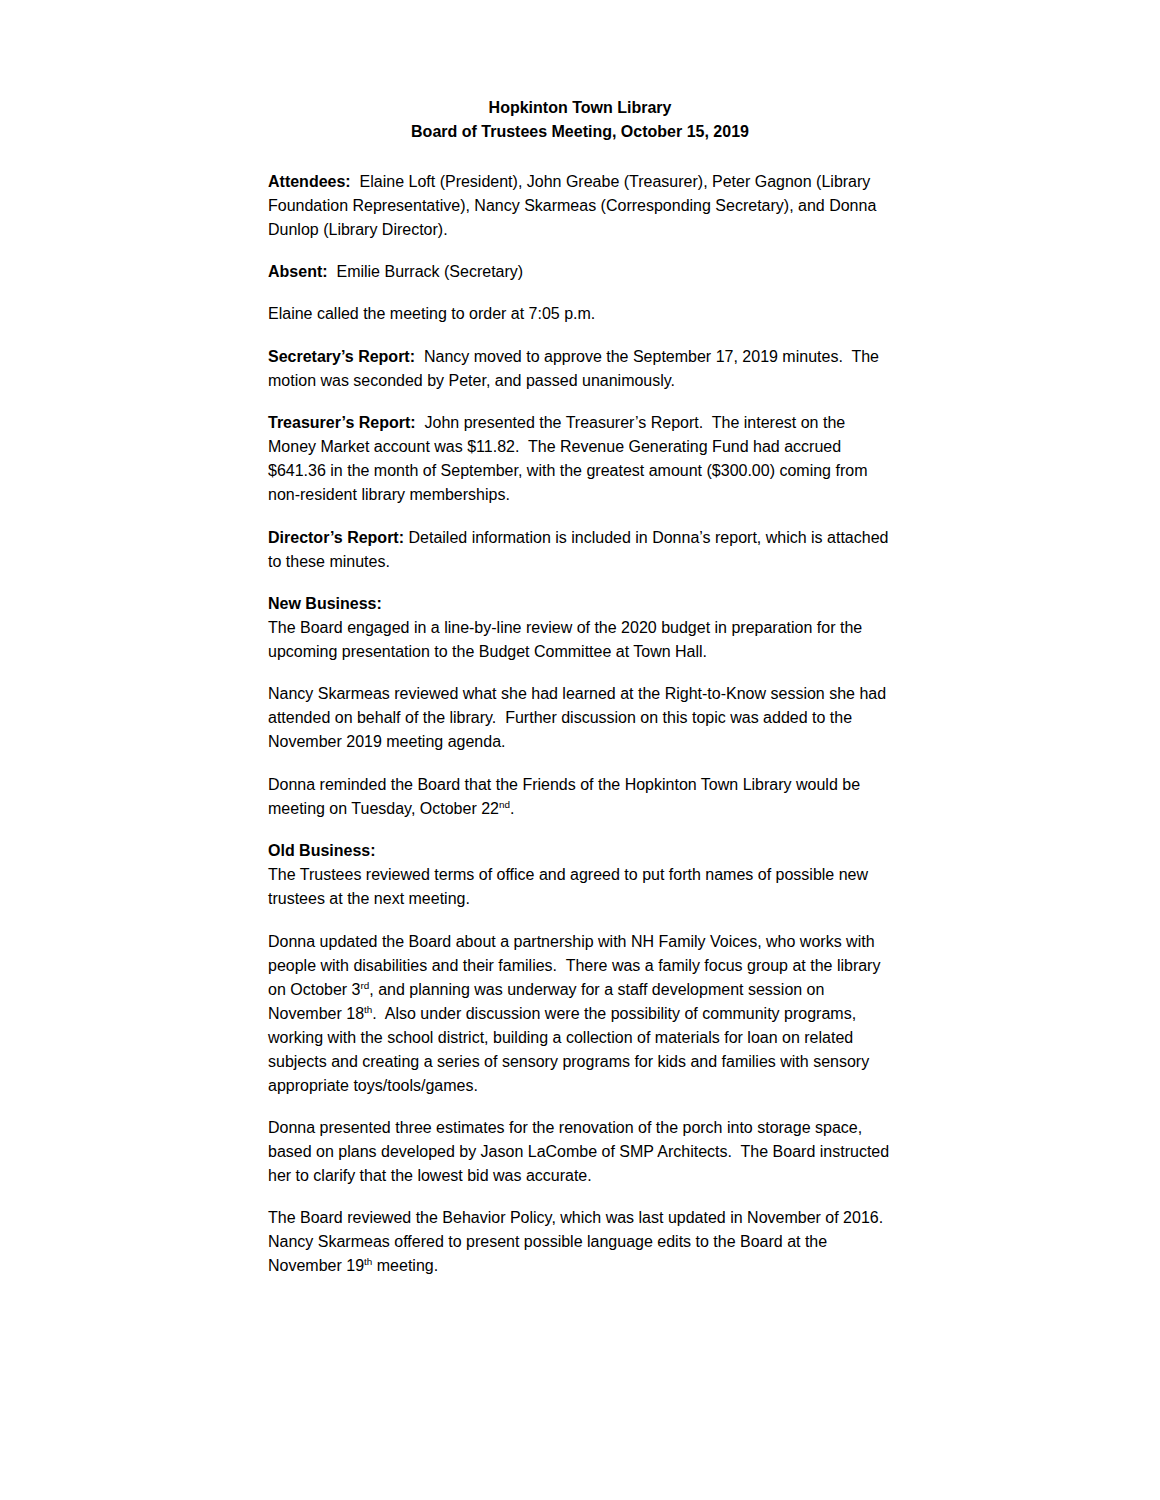Hopkinton Town Library Board of Trustees Meeting, October 15, 2019
Attendees: Elaine Loft (President), John Greabe (Treasurer), Peter Gagnon (Library Foundation Representative), Nancy Skarmeas (Corresponding Secretary), and Donna Dunlop (Library Director).
Absent: Emilie Burrack (Secretary)
Elaine called the meeting to order at 7:05 p.m.
Secretary’s Report: Nancy moved to approve the September 17, 2019 minutes. The motion was seconded by Peter, and passed unanimously.
Treasurer’s Report: John presented the Treasurer’s Report. The interest on the Money Market account was $11.82. The Revenue Generating Fund had accrued $641.36 in the month of September, with the greatest amount ($300.00) coming from non-resident library memberships.
Director’s Report: Detailed information is included in Donna’s report, which is attached to these minutes.
New Business:
The Board engaged in a line-by-line review of the 2020 budget in preparation for the upcoming presentation to the Budget Committee at Town Hall.
Nancy Skarmeas reviewed what she had learned at the Right-to-Know session she had attended on behalf of the library. Further discussion on this topic was added to the November 2019 meeting agenda.
Donna reminded the Board that the Friends of the Hopkinton Town Library would be meeting on Tuesday, October 22nd.
Old Business:
The Trustees reviewed terms of office and agreed to put forth names of possible new trustees at the next meeting.
Donna updated the Board about a partnership with NH Family Voices, who works with people with disabilities and their families. There was a family focus group at the library on October 3rd, and planning was underway for a staff development session on November 18th. Also under discussion were the possibility of community programs, working with the school district, building a collection of materials for loan on related subjects and creating a series of sensory programs for kids and families with sensory appropriate toys/tools/games.
Donna presented three estimates for the renovation of the porch into storage space, based on plans developed by Jason LaCombe of SMP Architects. The Board instructed her to clarify that the lowest bid was accurate.
The Board reviewed the Behavior Policy, which was last updated in November of 2016. Nancy Skarmeas offered to present possible language edits to the Board at the November 19th meeting.